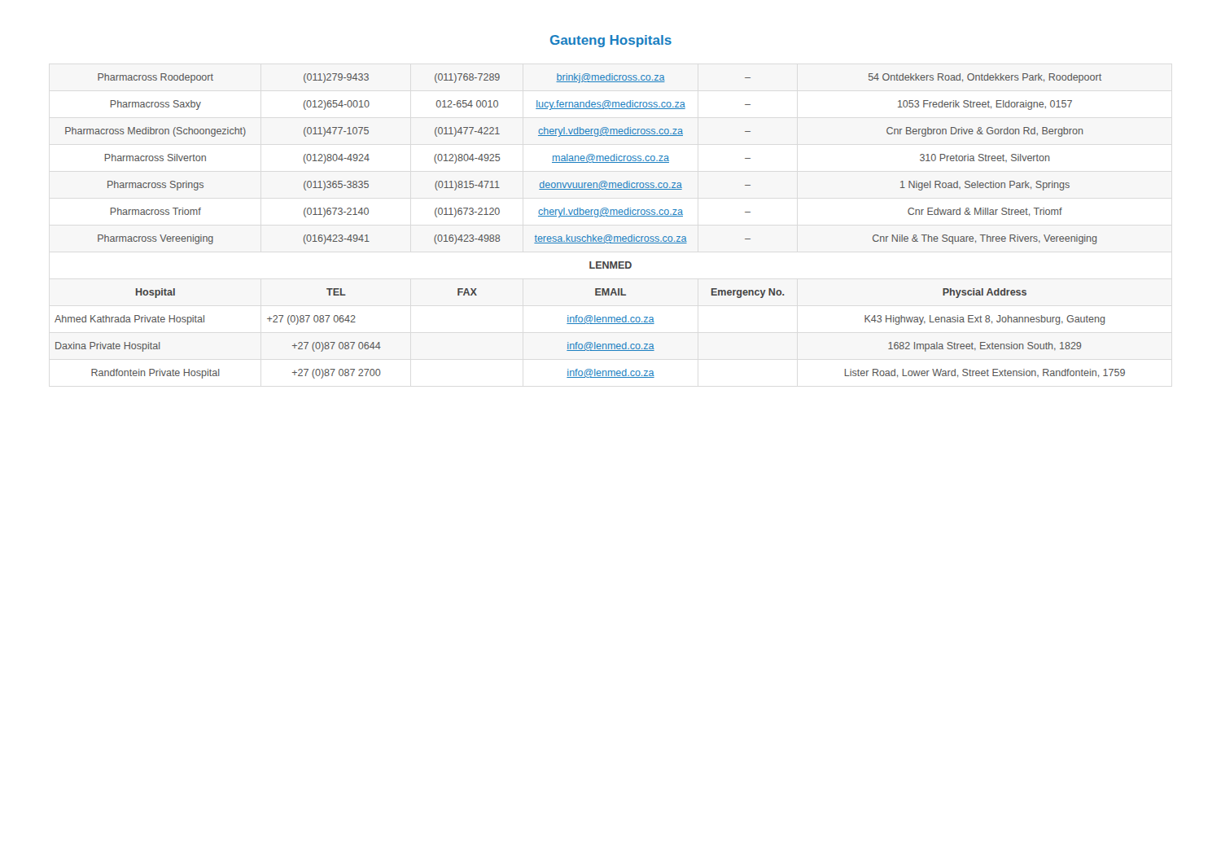Gauteng Hospitals
| Pharmacross Roodepoort | (011)279-9433 | (011)768-7289 | brinkj@medicross.co.za | – | 54 Ontdekkers Road, Ontdekkers Park, Roodepoort |
| Pharmacross Saxby | (012)654-0010 | 012-654 0010 | lucy.fernandes@medicross.co.za | – | 1053 Frederik Street, Eldoraigne, 0157 |
| Pharmacross Medibron (Schoongezicht) | (011)477-1075 | (011)477-4221 | cheryl.vdberg@medicross.co.za | – | Cnr Bergbron Drive & Gordon Rd, Bergbron |
| Pharmacross Silverton | (012)804-4924 | (012)804-4925 | malane@medicross.co.za | – | 310 Pretoria Street, Silverton |
| Pharmacross Springs | (011)365-3835 | (011)815-4711 | deonvvuuren@medicross.co.za | – | 1 Nigel Road, Selection Park, Springs |
| Pharmacross Triomf | (011)673-2140 | (011)673-2120 | cheryl.vdberg@medicross.co.za | – | Cnr Edward & Millar Street, Triomf |
| Pharmacross Vereeniging | (016)423-4941 | (016)423-4988 | teresa.kuschke@medicross.co.za | – | Cnr Nile & The Square, Three Rivers, Vereeniging |
| LENMED |
| Hospital | TEL | FAX | EMAIL | Emergency No. | Physcial Address |
| Ahmed Kathrada Private Hospital | +27 (0)87 087 0642 | | info@lenmed.co.za | | K43 Highway, Lenasia Ext 8, Johannesburg, Gauteng |
| Daxina Private Hospital | +27 (0)87 087 0644 | | info@lenmed.co.za | | 1682 Impala Street, Extension South, 1829 |
| Randfontein Private Hospital | +27 (0)87 087 2700 | | info@lenmed.co.za | | Lister Road, Lower Ward, Street Extension, Randfontein, 1759 |